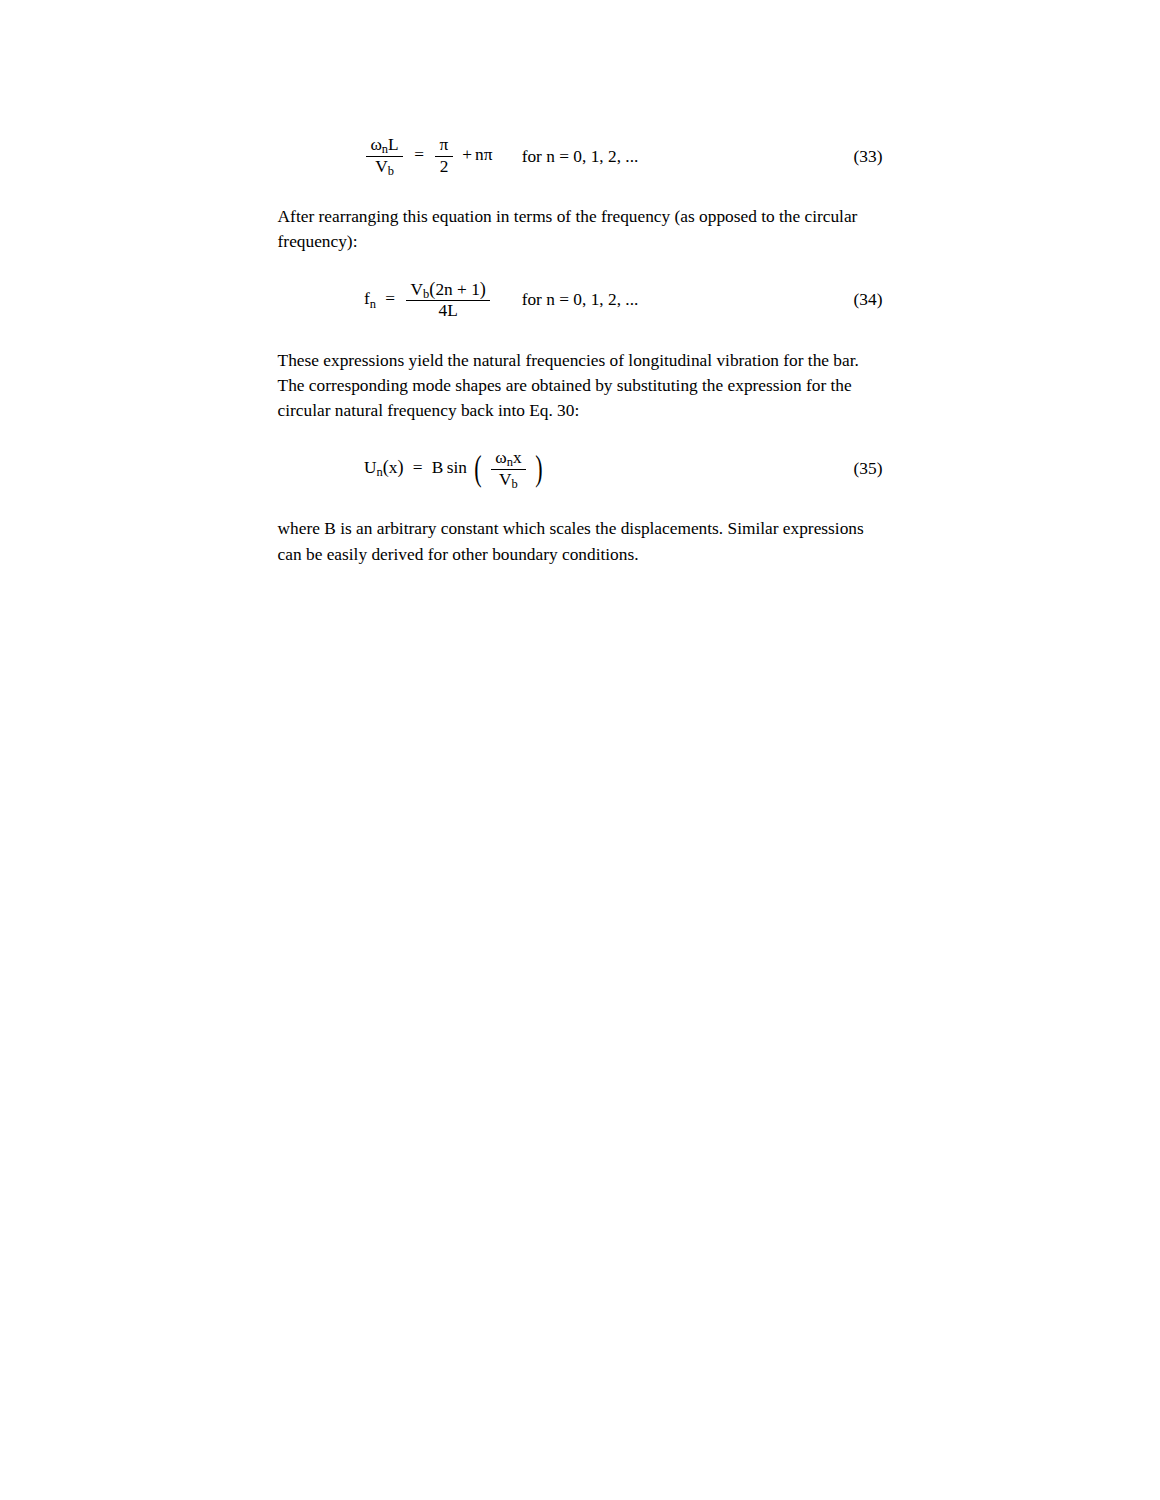ωnL Vb = π 2 +nπ
for n = 0, 1, 2, ...
(33)
After rearranging this equation in terms of the frequency (as opposed to the circular frequency):
fn = Vb(2n + 1) 4L
for n = 0, 1, 2, ...
(34)
These expressions yield the natural frequencies of longitudinal vibration for the bar. The corresponding mode shapes are obtained by substituting the expression for the circular natural frequency back into Eq. 30:
Un(x) = B sin ( ωnx Vb )
(35)
where B is an arbitrary constant which scales the displacements. Similar expressions can be easily derived for other boundary conditions.